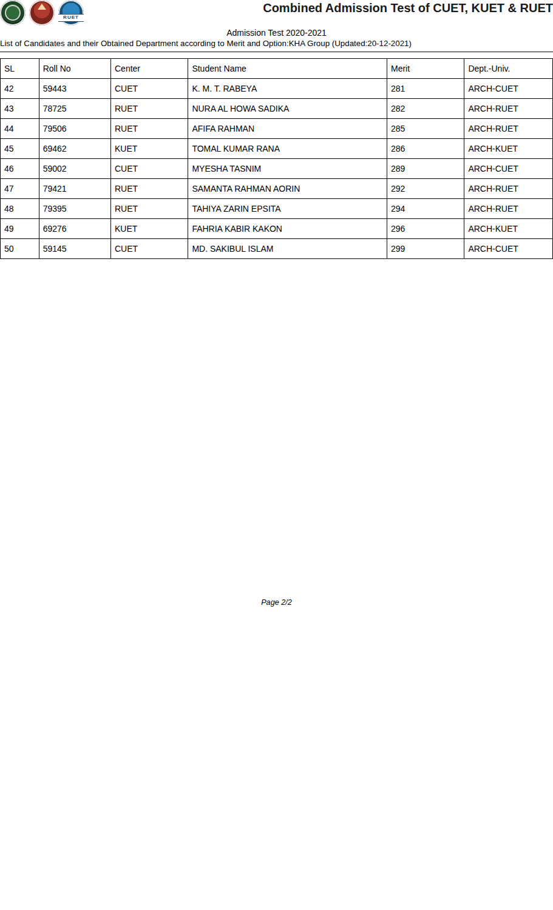RUET
Combined Admission Test of CUET, KUET & RUET
Admission Test 2020-2021
List of Candidates and their Obtained Department according to Merit and Option:KHA Group (Updated:20-12-2021)
| SL | Roll No | Center | Student Name | Merit | Dept.-Univ. |
| --- | --- | --- | --- | --- | --- |
| 42 | 59443 | CUET | K. M. T. RABEYA | 281 | ARCH-CUET |
| 43 | 78725 | RUET | NURA AL HOWA SADIKA | 282 | ARCH-RUET |
| 44 | 79506 | RUET | AFIFA RAHMAN | 285 | ARCH-RUET |
| 45 | 69462 | KUET | TOMAL KUMAR RANA | 286 | ARCH-KUET |
| 46 | 59002 | CUET | MYESHA TASNIM | 289 | ARCH-CUET |
| 47 | 79421 | RUET | SAMANTA RAHMAN AORIN | 292 | ARCH-RUET |
| 48 | 79395 | RUET | TAHIYA ZARIN EPSITA | 294 | ARCH-RUET |
| 49 | 69276 | KUET | FAHRIA KABIR KAKON | 296 | ARCH-KUET |
| 50 | 59145 | CUET | MD. SAKIBUL ISLAM | 299 | ARCH-CUET |
Page 2/2